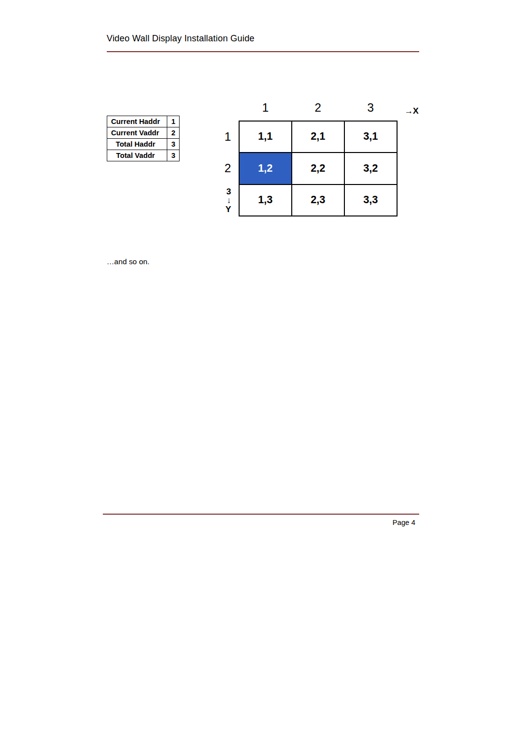Video Wall Display Installation Guide
| Current Haddr | 1 |
| Current Vaddr | 2 |
| Total Haddr | 3 |
| Total Vaddr | 3 |
| | 1 | 2 | 3 | →X |
| 1 | 1,1 | 2,1 | 3,1 | |
| 2 | 1,2 | 2,2 | 3,2 | |
| 3 ↓ Y | 1,3 | 2,3 | 3,3 | |
…and so on.
Page 4